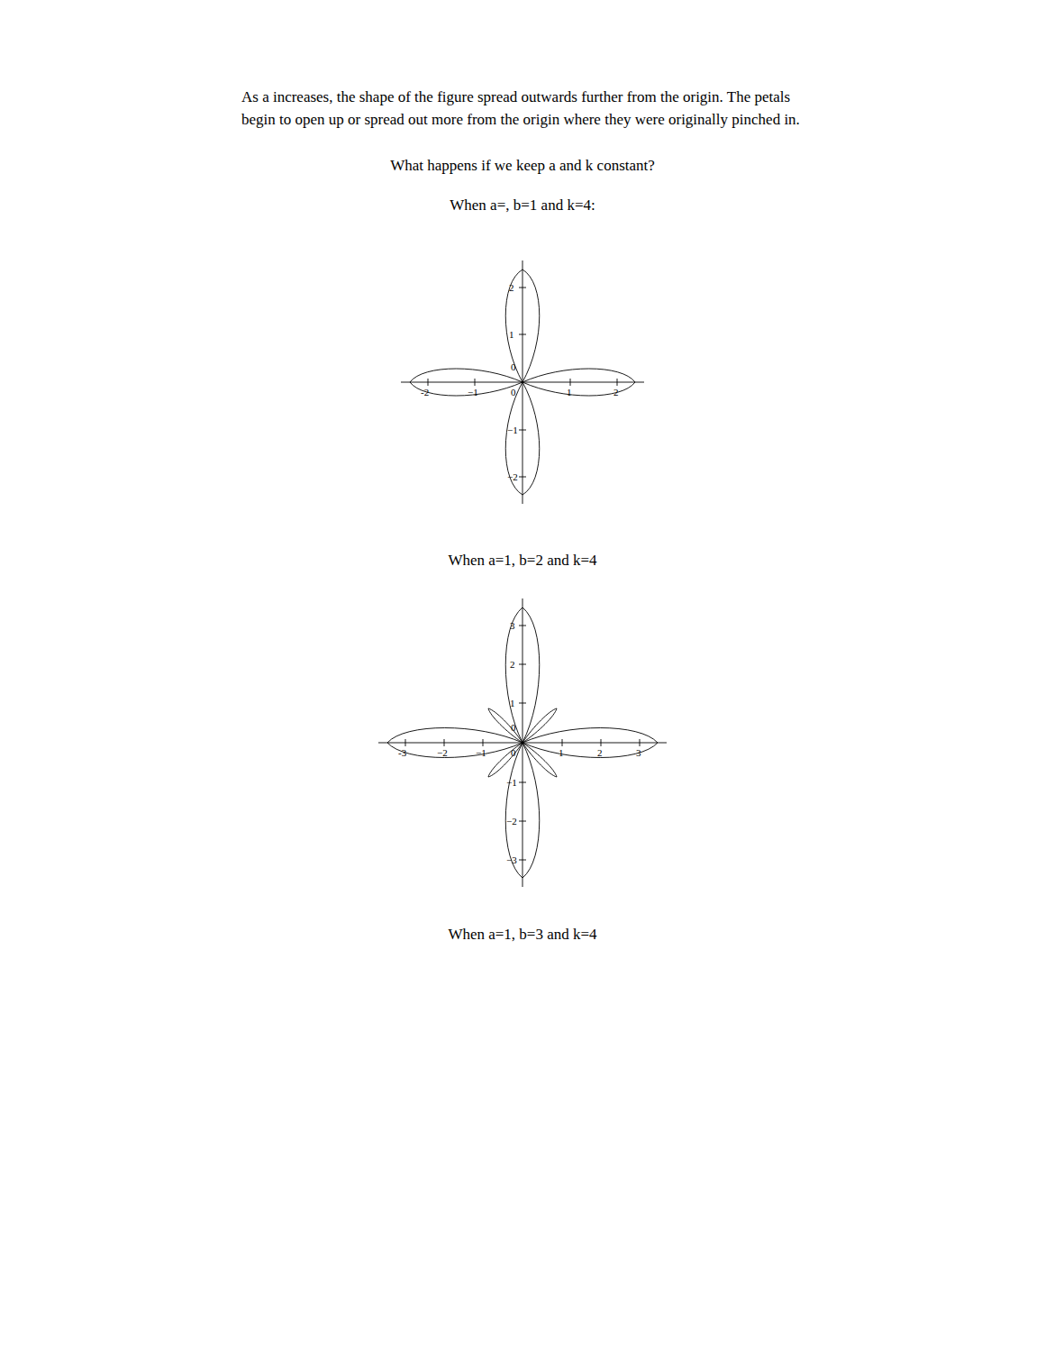As a increases, the shape of the figure spread outwards further from the origin. The petals begin to open up or spread out more from the origin where they were originally pinched in.
What happens if we keep a and k constant?
When a=, b=1 and k=4:
-2 −1 1 2 2 1 −1 −2 0 0
When a=1, b=2 and k=4
-3 −2 −1 1 2 3 3 2 1 −1 −2 −3 0 0
When a=1, b=3 and k=4